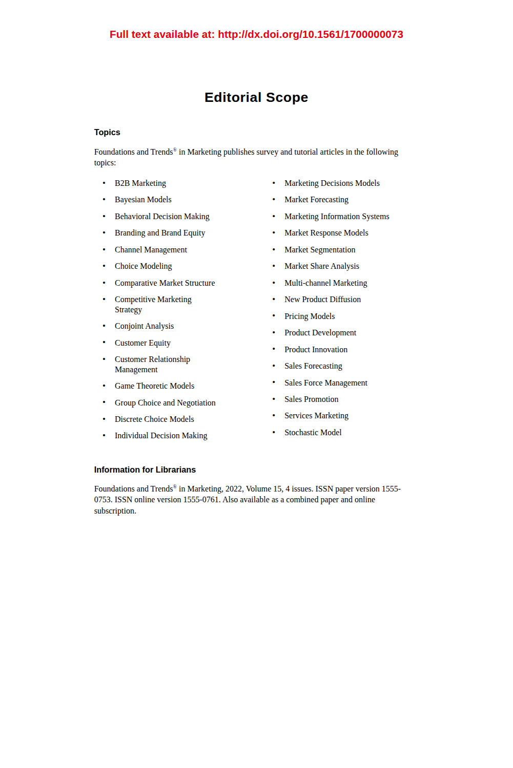Full text available at: http://dx.doi.org/10.1561/1700000073
Editorial Scope
Topics
Foundations and Trends® in Marketing publishes survey and tutorial articles in the following topics:
B2B Marketing
Bayesian Models
Behavioral Decision Making
Branding and Brand Equity
Channel Management
Choice Modeling
Comparative Market Structure
Competitive Marketing
Strategy
Conjoint Analysis
Customer Equity
Customer Relationship
Management
Game Theoretic Models
Group Choice and Negotiation
Discrete Choice Models
Individual Decision Making
Marketing Decisions Models
Market Forecasting
Marketing Information Systems
Market Response Models
Market Segmentation
Market Share Analysis
Multi-channel Marketing
New Product Diffusion
Pricing Models
Product Development
Product Innovation
Sales Forecasting
Sales Force Management
Sales Promotion
Services Marketing
Stochastic Model
Information for Librarians
Foundations and Trends® in Marketing, 2022, Volume 15, 4 issues. ISSN paper version 1555-0753. ISSN online version 1555-0761. Also available as a combined paper and online subscription.